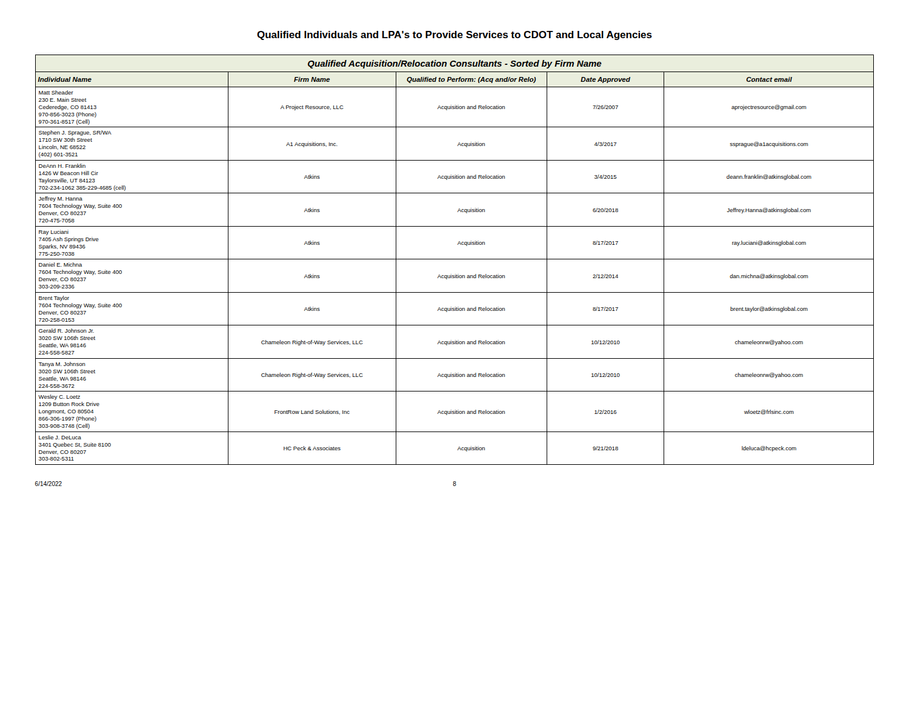Qualified Individuals and LPA's to Provide Services to CDOT and Local Agencies
Qualified Acquisition/Relocation Consultants - Sorted by Firm Name
| Individual Name | Firm Name | Qualified to Perform: (Acq and/or Relo) | Date Approved | Contact email |
| --- | --- | --- | --- | --- |
| Matt Sheader 230 E. Main Street Cederedge, CO 81413 970-856-3023 (Phone) 970-361-8517 (Cell) | A Project Resource, LLC | Acquisition and Relocation | 7/26/2007 | aprojectresource@gmail.com |
| Stephen J. Sprague, SR/WA 1710 SW 30th Street Lincoln, NE 68522 (402) 601-3521 | A1 Acquisitions, Inc. | Acquisition | 4/3/2017 | ssprague@a1acquisitions.com |
| DeAnn H. Franklin 1426 W Beacon Hill Cir Taylorsville, UT 84123 702-234-1062 385-229-4685 (cell) | Atkins | Acquisition and Relocation | 3/4/2015 | deann.franklin@atkinsglobal.com |
| Jeffrey M. Hanna 7604 Technology Way, Suite 400 Denver, CO 80237 720-475-7058 | Atkins | Acquisition | 6/20/2018 | Jeffrey.Hanna@atkinsglobal.com |
| Ray Luciani 7405 Ash Springs Drive Sparks, NV 89436 775-250-7038 | Atkins | Acquisition | 8/17/2017 | ray.luciani@atkinsglobal.com |
| Daniel E. Michna 7604 Technology Way, Suite 400 Denver, CO 80237 303-209-2336 | Atkins | Acquisition and Relocation | 2/12/2014 | dan.michna@atkinsglobal.com |
| Brent Taylor 7604 Technology Way, Suite 400 Denver, CO 80237 720-258-0153 | Atkins | Acquisition and Relocation | 8/17/2017 | brent.taylor@atkinsglobal.com |
| Gerald R. Johnson Jr. 3020 SW 106th Street Seattle, WA 98146 224-558-5827 | Chameleon Right-of-Way Services, LLC | Acquisition and Relocation | 10/12/2010 | chameleonrw@yahoo.com |
| Tanya M. Johnson 3020 SW 106th Street Seattle, WA 98146 224-558-3672 | Chameleon Right-of-Way Services, LLC | Acquisition and Relocation | 10/12/2010 | chameleonrw@yahoo.com |
| Wesley C. Loetz 1209 Button Rock Drive Longmont, CO 80504 866-306-1997 (Phone) 303-908-3748 (Cell) | FrontRow Land Solutions, Inc | Acquisition and Relocation | 1/2/2016 | wloetz@frlsinc.com |
| Leslie J. DeLuca 3401 Quebec St, Suite 8100 Denver, CO 80207 303-802-5311 | HC Peck & Associates | Acquisition | 9/21/2018 | ldeluca@hcpeck.com |
6/14/2022
8